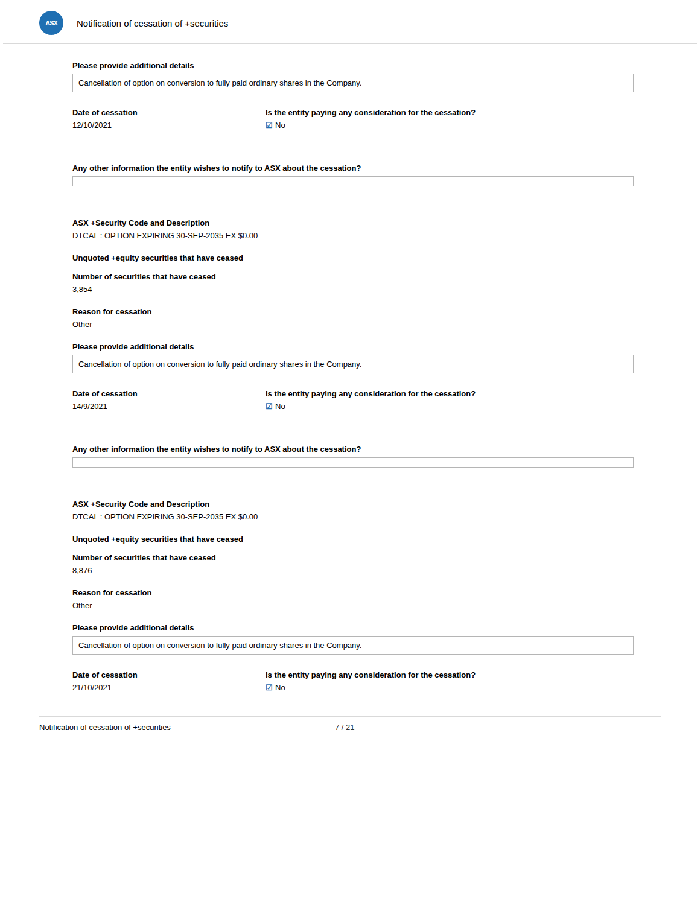ASX
Notification of cessation of +securities
Please provide additional details
Cancellation of option on conversion to fully paid ordinary shares in the Company.
Date of cessation
12/10/2021
Is the entity paying any consideration for the cessation?
☑No
Any other information the entity wishes to notify to ASX about the cessation?
ASX +Security Code and Description
DTCAL : OPTION EXPIRING 30-SEP-2035 EX $0.00
Unquoted +equity securities that have ceased
Number of securities that have ceased
3,854
Reason for cessation
Other
Please provide additional details
Cancellation of option on conversion to fully paid ordinary shares in the Company.
Date of cessation
14/9/2021
Is the entity paying any consideration for the cessation?
☑No
Any other information the entity wishes to notify to ASX about the cessation?
ASX +Security Code and Description
DTCAL : OPTION EXPIRING 30-SEP-2035 EX $0.00
Unquoted +equity securities that have ceased
Number of securities that have ceased
8,876
Reason for cessation
Other
Please provide additional details
Cancellation of option on conversion to fully paid ordinary shares in the Company.
Date of cessation
21/10/2021
Is the entity paying any consideration for the cessation?
☑No
Notification of cessation of +securities
7 / 21